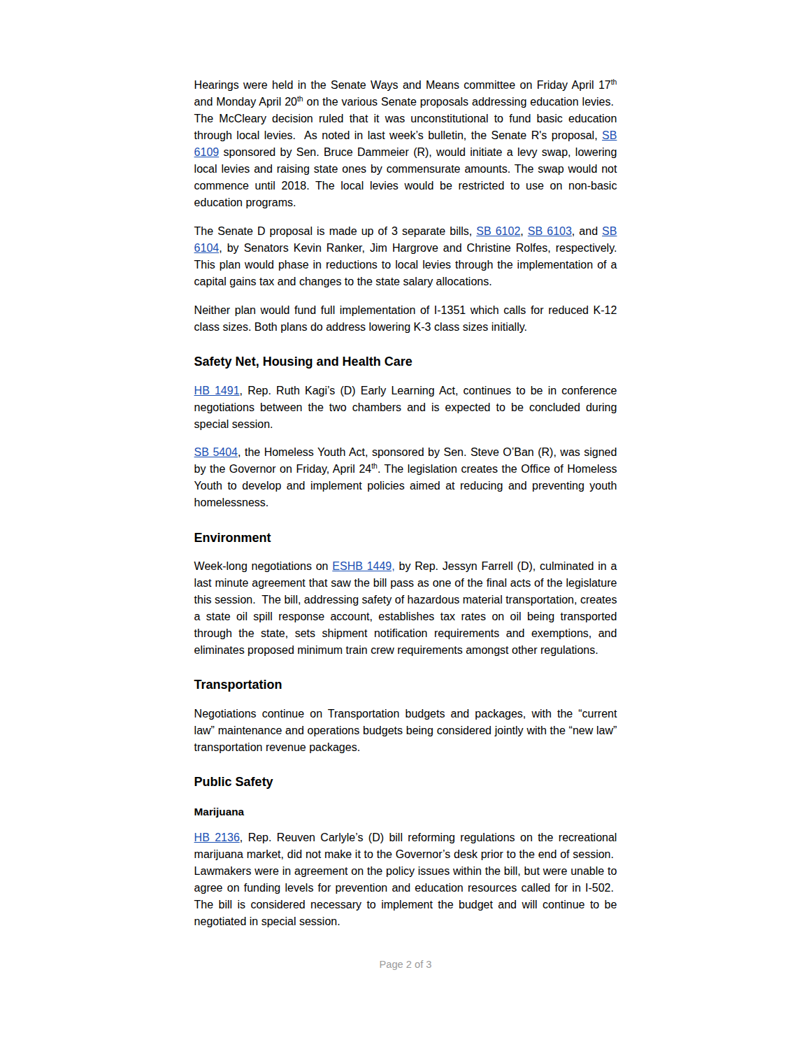Hearings were held in the Senate Ways and Means committee on Friday April 17th and Monday April 20th on the various Senate proposals addressing education levies. The McCleary decision ruled that it was unconstitutional to fund basic education through local levies. As noted in last week’s bulletin, the Senate R's proposal, SB 6109 sponsored by Sen. Bruce Dammeier (R), would initiate a levy swap, lowering local levies and raising state ones by commensurate amounts. The swap would not commence until 2018. The local levies would be restricted to use on non-basic education programs.
The Senate D proposal is made up of 3 separate bills, SB 6102, SB 6103, and SB 6104, by Senators Kevin Ranker, Jim Hargrove and Christine Rolfes, respectively. This plan would phase in reductions to local levies through the implementation of a capital gains tax and changes to the state salary allocations.
Neither plan would fund full implementation of I-1351 which calls for reduced K-12 class sizes. Both plans do address lowering K-3 class sizes initially.
Safety Net, Housing and Health Care
HB 1491, Rep. Ruth Kagi’s (D) Early Learning Act, continues to be in conference negotiations between the two chambers and is expected to be concluded during special session.
SB 5404, the Homeless Youth Act, sponsored by Sen. Steve O’Ban (R), was signed by the Governor on Friday, April 24th. The legislation creates the Office of Homeless Youth to develop and implement policies aimed at reducing and preventing youth homelessness.
Environment
Week-long negotiations on ESHB 1449, by Rep. Jessyn Farrell (D), culminated in a last minute agreement that saw the bill pass as one of the final acts of the legislature this session. The bill, addressing safety of hazardous material transportation, creates a state oil spill response account, establishes tax rates on oil being transported through the state, sets shipment notification requirements and exemptions, and eliminates proposed minimum train crew requirements amongst other regulations.
Transportation
Negotiations continue on Transportation budgets and packages, with the “current law” maintenance and operations budgets being considered jointly with the “new law” transportation revenue packages.
Public Safety
Marijuana
HB 2136, Rep. Reuven Carlyle’s (D) bill reforming regulations on the recreational marijuana market, did not make it to the Governor’s desk prior to the end of session. Lawmakers were in agreement on the policy issues within the bill, but were unable to agree on funding levels for prevention and education resources called for in I-502. The bill is considered necessary to implement the budget and will continue to be negotiated in special session.
Page 2 of 3